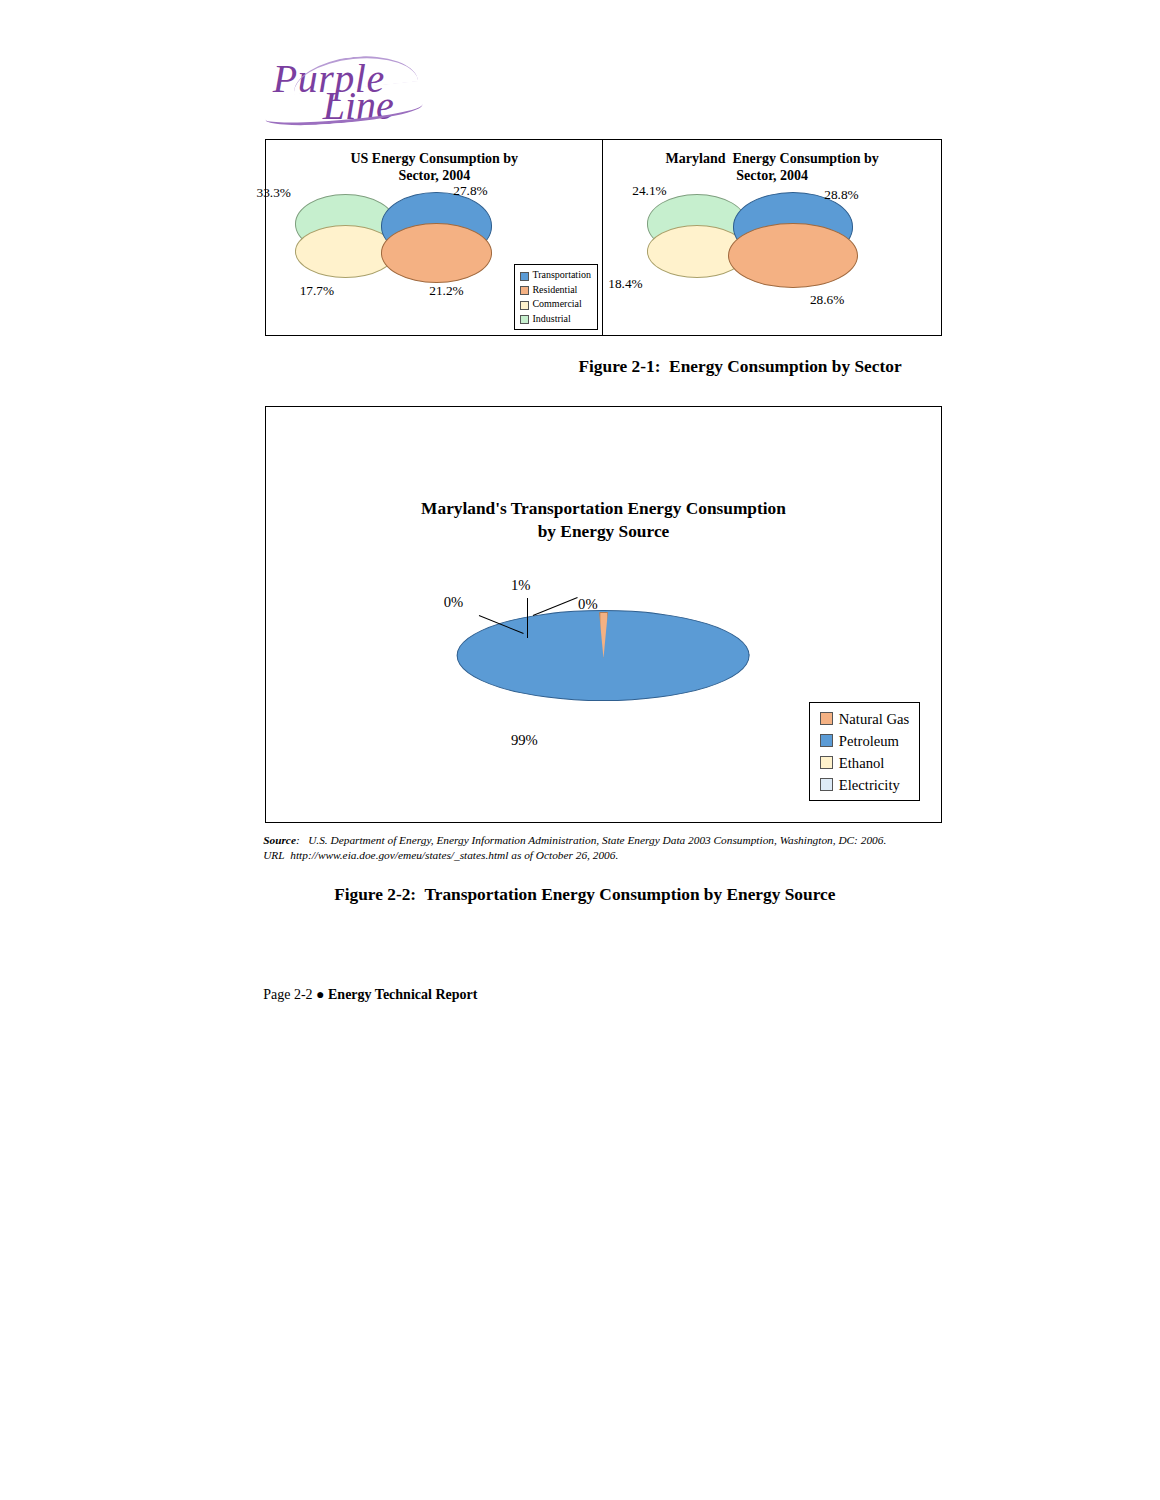Purple Line
US Energy Consumption by
Sector, 2004
33.3% 27.8% 17.7% 21.2%
Transportation
Residential
Commercial
Industrial
Maryland Energy Consumption by
Sector, 2004
24.1% 28.8% 18.4% 28.6%
Figure 2-1: Energy Consumption by Sector
Maryland's Transportation Energy Consumption
by Energy Source
1% 0% 0% 99%
Natural Gas
Petroleum
Ethanol
Electricity
Source: U.S. Department of Energy, Energy Information Administration, State Energy Data 2003 Consumption, Washington, DC: 2006. URL http://www.eia.doe.gov/emeu/states/_states.html as of October 26, 2006.
Figure 2-2: Transportation Energy Consumption by Energy Source
Page 2-2 ● Energy Technical Report